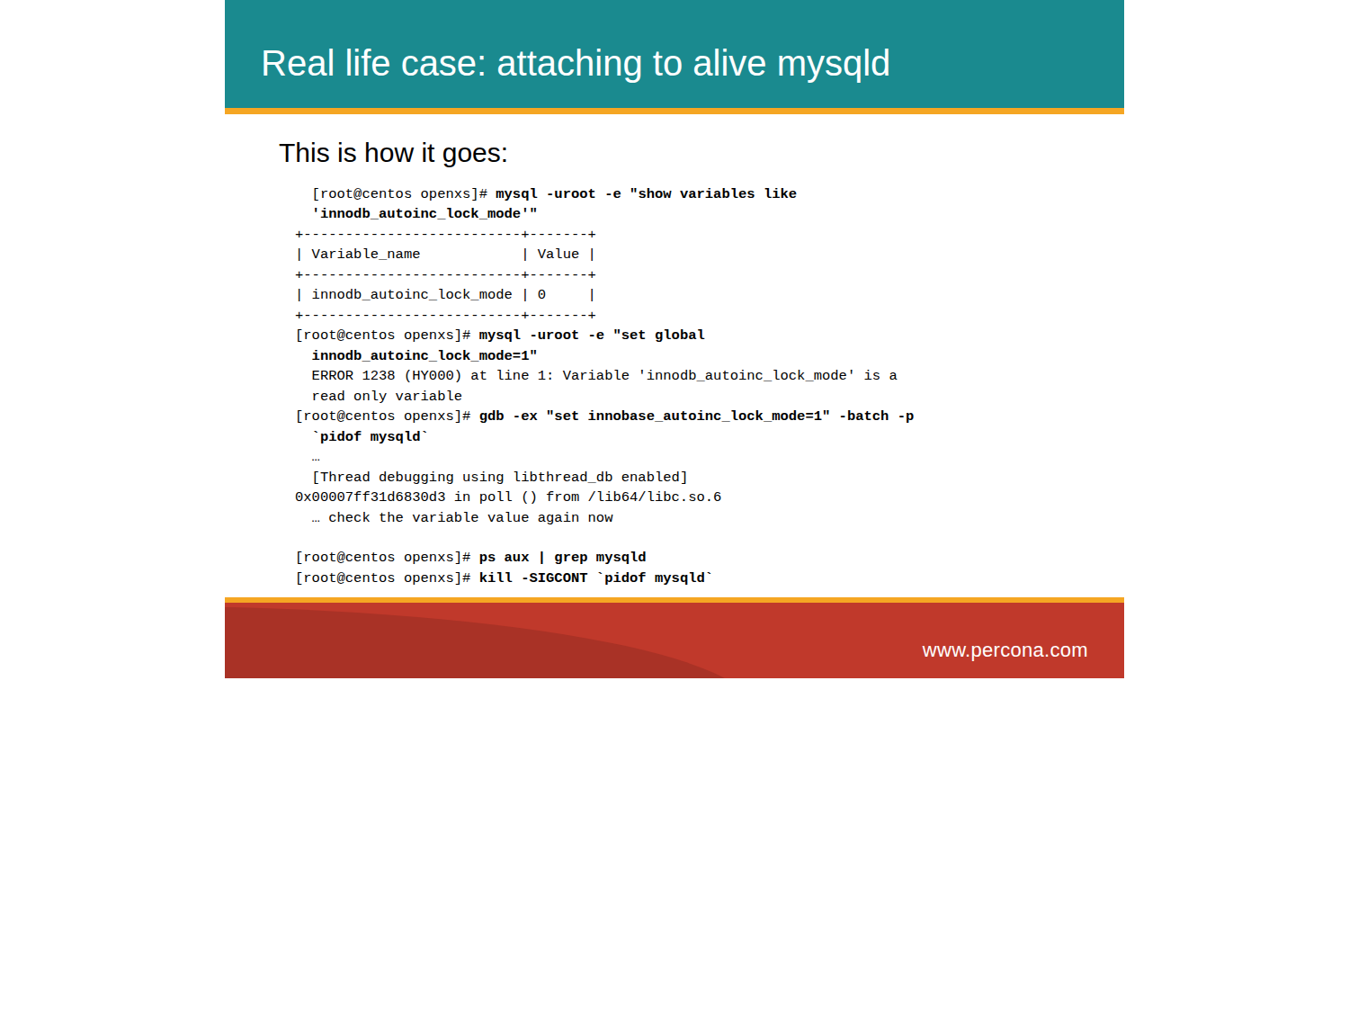Real life case: attaching to alive mysqld
This is how it goes:
  [root@centos openxs]# mysql -uroot -e "show variables like
  'innodb_autoinc_lock_mode'"
+--------------------------+-------+
| Variable_name            | Value |
+--------------------------+-------+
| innodb_autoinc_lock_mode | 0     |
+--------------------------+-------+
[root@centos openxs]# mysql -uroot -e "set global
  innodb_autoinc_lock_mode=1"
  ERROR 1238 (HY000) at line 1: Variable 'innodb_autoinc_lock_mode' is a
  read only variable
[root@centos openxs]# gdb -ex "set innobase_autoinc_lock_mode=1" -batch -p
  `pidof mysqld`
  …
  [Thread debugging using libthread_db enabled]
0x00007ff31d6830d3 in poll () from /lib64/libc.so.6
  … check the variable value again now

[root@centos openxs]# ps aux | grep mysqld
[root@centos openxs]# kill -SIGCONT `pidof mysqld`
www.percona.com